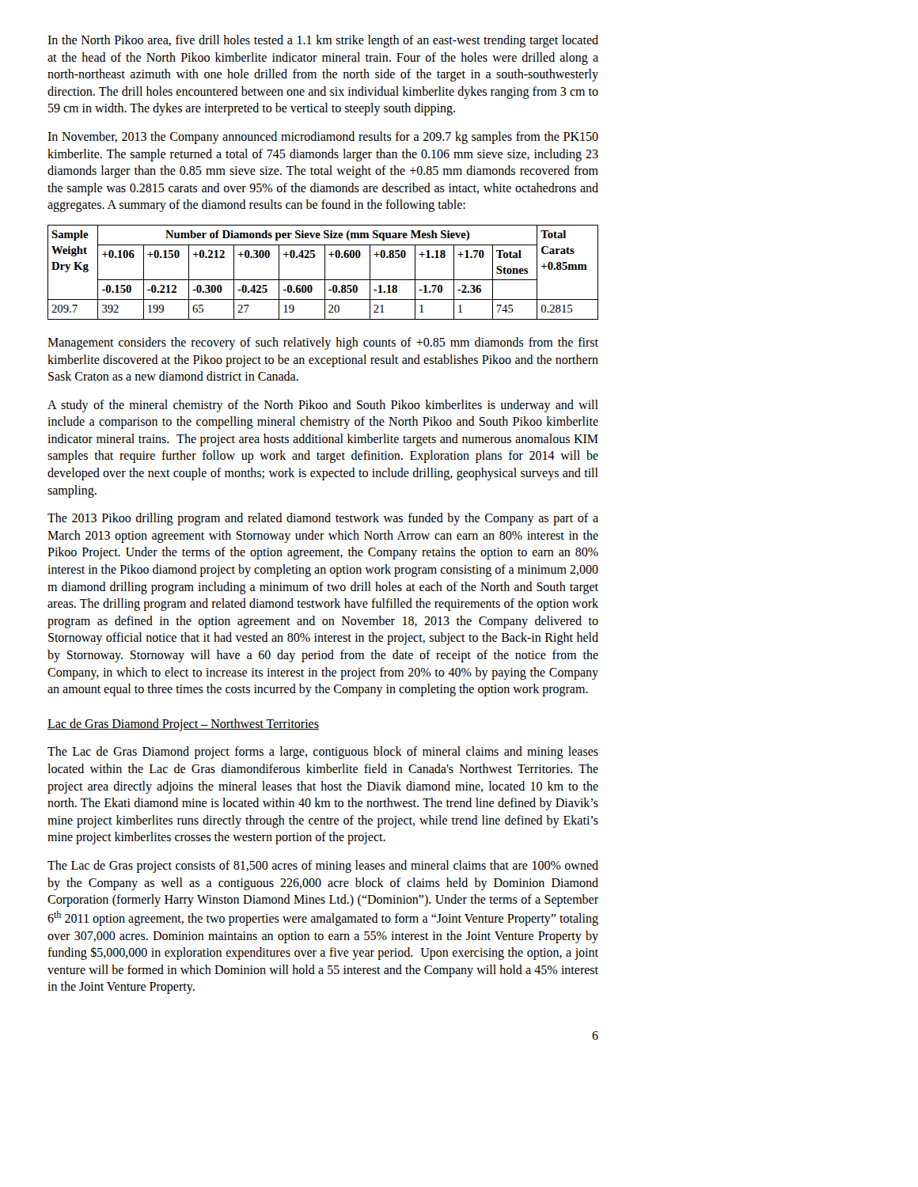In the North Pikoo area, five drill holes tested a 1.1 km strike length of an east-west trending target located at the head of the North Pikoo kimberlite indicator mineral train. Four of the holes were drilled along a north-northeast azimuth with one hole drilled from the north side of the target in a south-southwesterly direction. The drill holes encountered between one and six individual kimberlite dykes ranging from 3 cm to 59 cm in width. The dykes are interpreted to be vertical to steeply south dipping.
In November, 2013 the Company announced microdiamond results for a 209.7 kg samples from the PK150 kimberlite. The sample returned a total of 745 diamonds larger than the 0.106 mm sieve size, including 23 diamonds larger than the 0.85 mm sieve size. The total weight of the +0.85 mm diamonds recovered from the sample was 0.2815 carats and over 95% of the diamonds are described as intact, white octahedrons and aggregates. A summary of the diamond results can be found in the following table:
| Sample Weight Dry Kg | Number of Diamonds per Sieve Size (mm Square Mesh Sieve) | Total Carats +0.85mm |
| --- | --- | --- |
| +0.106 | +0.150 | +0.212 | +0.300 | +0.425 | +0.600 | +0.850 | +1.18 | +1.70 | Total Stones |
| -0.150 | -0.212 | -0.300 | -0.425 | -0.600 | -0.850 | -1.18 | -1.70 | -2.36 | |
| 209.7 | 392 | 199 | 65 | 27 | 19 | 20 | 21 | 1 | 1 | 745 | 0.2815 |
Management considers the recovery of such relatively high counts of +0.85 mm diamonds from the first kimberlite discovered at the Pikoo project to be an exceptional result and establishes Pikoo and the northern Sask Craton as a new diamond district in Canada.
A study of the mineral chemistry of the North Pikoo and South Pikoo kimberlites is underway and will include a comparison to the compelling mineral chemistry of the North Pikoo and South Pikoo kimberlite indicator mineral trains. The project area hosts additional kimberlite targets and numerous anomalous KIM samples that require further follow up work and target definition. Exploration plans for 2014 will be developed over the next couple of months; work is expected to include drilling, geophysical surveys and till sampling.
The 2013 Pikoo drilling program and related diamond testwork was funded by the Company as part of a March 2013 option agreement with Stornoway under which North Arrow can earn an 80% interest in the Pikoo Project. Under the terms of the option agreement, the Company retains the option to earn an 80% interest in the Pikoo diamond project by completing an option work program consisting of a minimum 2,000 m diamond drilling program including a minimum of two drill holes at each of the North and South target areas. The drilling program and related diamond testwork have fulfilled the requirements of the option work program as defined in the option agreement and on November 18, 2013 the Company delivered to Stornoway official notice that it had vested an 80% interest in the project, subject to the Back-in Right held by Stornoway. Stornoway will have a 60 day period from the date of receipt of the notice from the Company, in which to elect to increase its interest in the project from 20% to 40% by paying the Company an amount equal to three times the costs incurred by the Company in completing the option work program.
Lac de Gras Diamond Project – Northwest Territories
The Lac de Gras Diamond project forms a large, contiguous block of mineral claims and mining leases located within the Lac de Gras diamondiferous kimberlite field in Canada's Northwest Territories. The project area directly adjoins the mineral leases that host the Diavik diamond mine, located 10 km to the north. The Ekati diamond mine is located within 40 km to the northwest. The trend line defined by Diavik’s mine project kimberlites runs directly through the centre of the project, while trend line defined by Ekati’s mine project kimberlites crosses the western portion of the project.
The Lac de Gras project consists of 81,500 acres of mining leases and mineral claims that are 100% owned by the Company as well as a contiguous 226,000 acre block of claims held by Dominion Diamond Corporation (formerly Harry Winston Diamond Mines Ltd.) (“Dominion”). Under the terms of a September 6th 2011 option agreement, the two properties were amalgamated to form a “Joint Venture Property” totaling over 307,000 acres. Dominion maintains an option to earn a 55% interest in the Joint Venture Property by funding $5,000,000 in exploration expenditures over a five year period. Upon exercising the option, a joint venture will be formed in which Dominion will hold a 55 interest and the Company will hold a 45% interest in the Joint Venture Property.
6